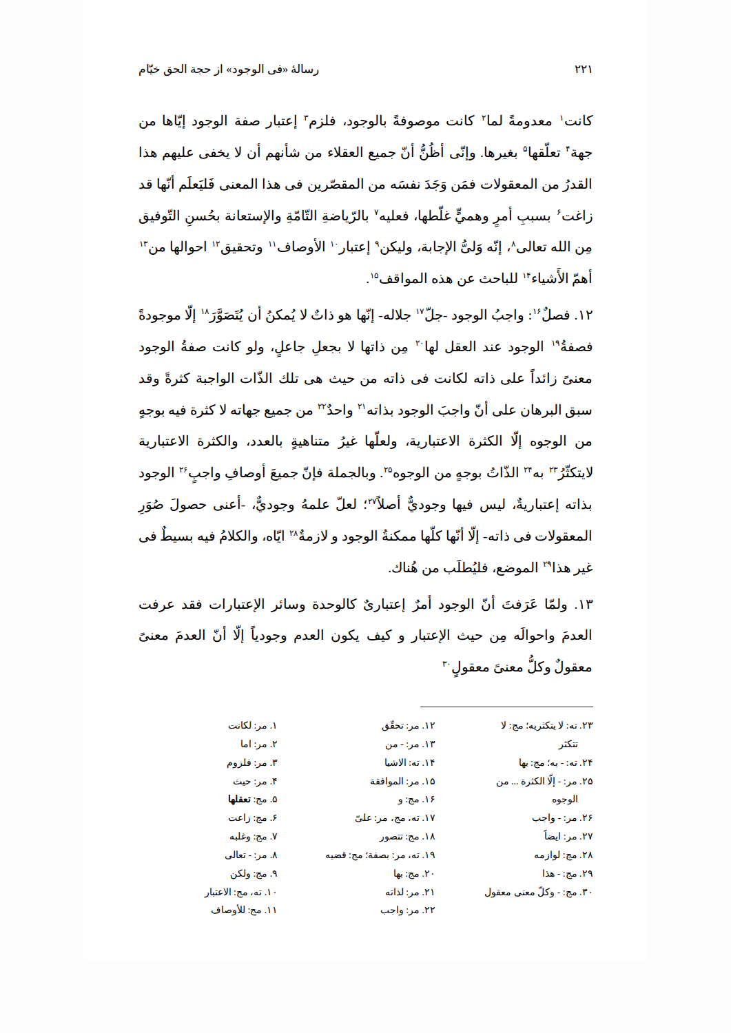۲۲۱
رسالهٔ «فی الوجود» از حجة الحق خیّام
كانت۱ معدومةً لما۲ كانت موصوفةً بالوجود، فلزم۳ إعتبار صفة الوجود إيّاها من جهة۴ تعلّقها۵ بغيرها. وإنّى أظُنُّ أنّ جميع العقلاء من شأنهم أن لا يخفى عليهم هذا القدرُ من المعقولات فمَن وَجَدَ نفسَه من المقصّرين فى هذا المعنى فَلیَعلَم أنّها قد زاغت۶ بسببِ أمرٍ وهميٍّ غلّطها، فعليه۷ بالرّياضةِ التّامّةِ والإستعانة بحُسنِ التّوفيق مِن الله تعالى۸، إنّه وَلىُّ الإجابة، وليكن۹ إعتبار۱۰ الأوصاف۱۱ وتحقيق۱۲ احوالها من۱۳ أهمّ الأَشياء۱۴ للباحث عن هذه المواقف۱۵.
۱۲. فصلٌ۱۶: واجبُ الوجود ‑جلّ۱۷ جلاله‑ إنّها هو ذاتٌ لا يُمكنُ أن يُتَصَوَّرَ۱۸ إلّا موجودةً فصفةُ۱۹ الوجود عند العقل لها۲۰ مِن ذاتها لا بجعلِ جاعلٍ، ولو كانت صفةُ الوجود معنىً زائداً على ذاته لكانت فى ذاته من حيث هى تلك الذّات الواجبة كثرةً وقد سبق البرهان على أنّ واجبَ الوجود بذاته۲۱ واحدٌ۲۲ من جميع جهاته لا كثرة فيه بوجهٍ من الوجوه إلّا الكثرة الاعتبارية، ولعلّها غيرُ متناهيةٍ بالعدد، والكثرة الاعتبارية لايتكثّرُ۲۳ به۲۴ الذّاتُ بوجهٍ من الوجوه۲۵. وبالجملة فإنّ جميعَ أوصافِ واجبٍ۲۶ الوجود بذاته إعتباريةٌ، ليس فيها وجوديٌّ أصلاً۲۷؛ لعلّ علمهُ وجوديٌّ، ‑أعنى حصولَ صُوَرِ المعقولات فى ذاته‑ إلّا أنّها كلّها ممكنةُ الوجود و لازمةٌ۲۸ ايّاه، والكلامُ فيه بسيطٌ فى غير هذا۲۹ الموضع، فليُطلَب من هُناك.
۱۳. ولمّا عَرَفتَ أنّ الوجود أمرٌ إعتبارىٌ كالوحدة وسائر الإعتبارات فقد عرفت العدمَ واحوالَه مِن حيث الإعتبار و كيف يكون العدم وجودياً إلّا أنّ العدمَ معنىً معقولٌ وكلُّ معنىً معقولٍ۳۰
۱. مر: لكانت
۲. مر: اما
۳. مر: فلزوم
۴. مر: حيث
۵. مج: تعقلها
۶. مج: زاعت
۷. مج: وغلبه
۸. مر: ‑ تعالى
۹. مج: ولكن
۱۰. ته، مج: الاعتبار
۱۱. مج: للأوصاف
۱۲. مر: تحقّق
۱۳. مر: ‑ من
۱۴. ته: الاشيا
۱۵. مر: الموافقة
۱۶. مج: و
۱۷. ته، مج، مر: علىّ
۱۸. مج: تتصور
۱۹. ته، مر: بصفة؛ مج: قضيه
۲۰. مج: بها
۲۱. مر: لذاته
۲۲. مر: واجب
۲۳. ته: لا يتكثريه؛ مج: لا
تتكثر
۲۴. ته: ‑ به؛ مج: بها
۲۵. مر: ‑ إلّا الكثرة ... من
الوجوه
۲۶. مر: ‑ واجب
۲۷. مر: ايضاً
۲۸. مج: لوازمه
۲۹. مج: ‑ هذا
۳۰. مج: ‑ وكلّ معنى معقول